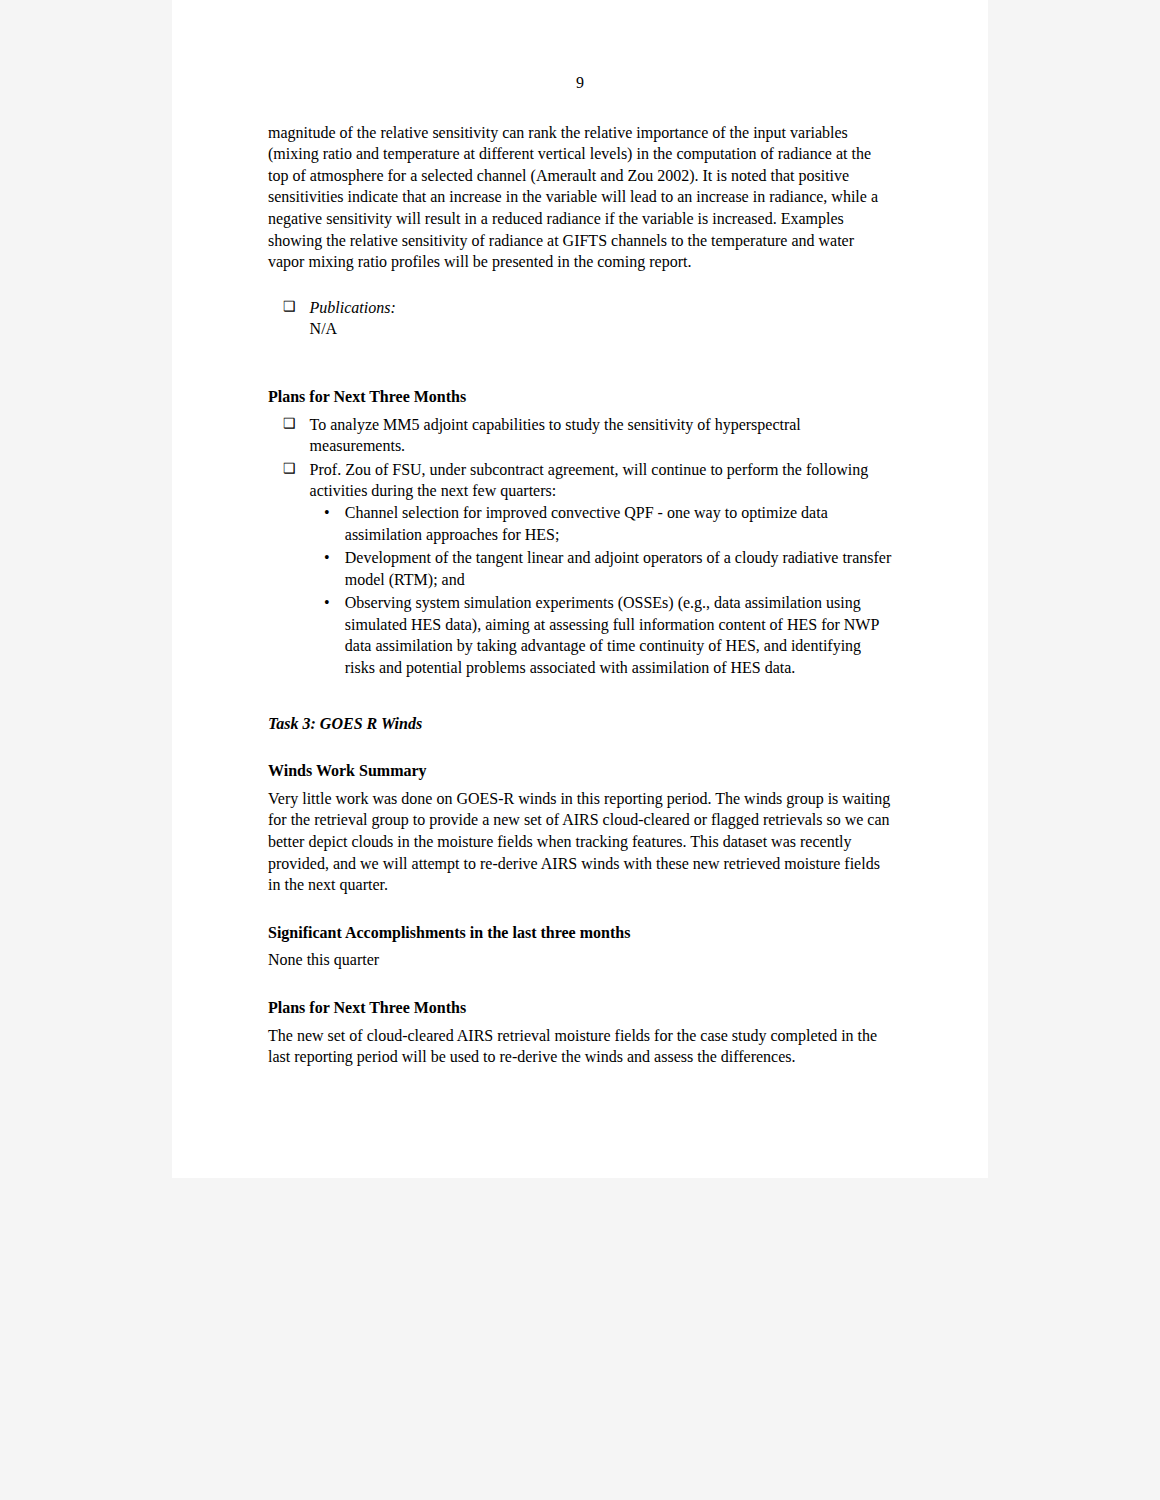9
magnitude of the relative sensitivity can rank the relative importance of the input variables (mixing ratio and temperature at different vertical levels) in the computation of radiance at the top of atmosphere for a selected channel (Amerault and Zou 2002). It is noted that positive sensitivities indicate that an increase in the variable will lead to an increase in radiance, while a negative sensitivity will result in a reduced radiance if the variable is increased. Examples showing the relative sensitivity of radiance at GIFTS channels to the temperature and water vapor mixing ratio profiles will be presented in the coming report.
Publications:
N/A
Plans for Next Three Months
To analyze MM5 adjoint capabilities to study the sensitivity of hyperspectral measurements.
Prof. Zou of FSU, under subcontract agreement, will continue to perform the following activities during the next few quarters:
Channel selection for improved convective QPF - one way to optimize data assimilation approaches for HES;
Development of the tangent linear and adjoint operators of a cloudy radiative transfer model (RTM); and
Observing system simulation experiments (OSSEs) (e.g., data assimilation using simulated HES data), aiming at assessing full information content of HES for NWP data assimilation by taking advantage of time continuity of HES, and identifying risks and potential problems associated with assimilation of HES data.
Task 3: GOES R Winds
Winds Work Summary
Very little work was done on GOES-R winds in this reporting period. The winds group is waiting for the retrieval group to provide a new set of AIRS cloud-cleared or flagged retrievals so we can better depict clouds in the moisture fields when tracking features. This dataset was recently provided, and we will attempt to re-derive AIRS winds with these new retrieved moisture fields in the next quarter.
Significant Accomplishments in the last three months
None this quarter
Plans for Next Three Months
The new set of cloud-cleared AIRS retrieval moisture fields for the case study completed in the last reporting period will be used to re-derive the winds and assess the differences.